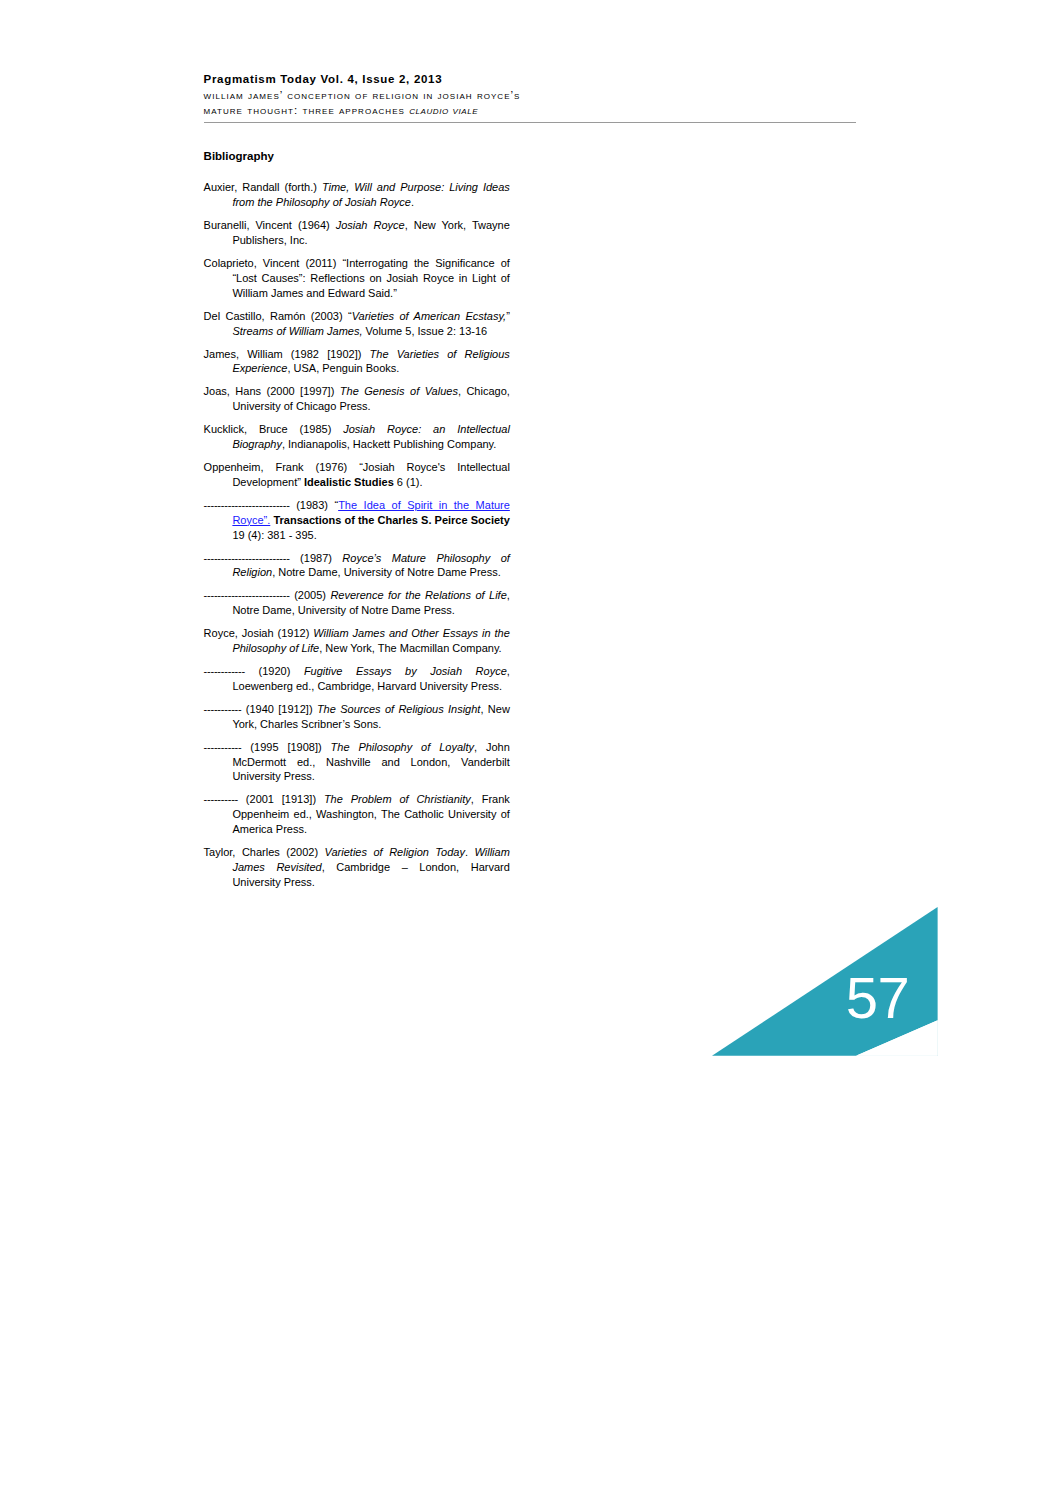Pragmatism Today Vol. 4, Issue 2, 2013
William James’ Conception of Religion in Josiah Royce’s
Mature Thought: Three Approaches Claudio Viale
Bibliography
Auxier, Randall (forth.) Time, Will and Purpose: Living Ideas from the Philosophy of Josiah Royce.
Buranelli, Vincent (1964) Josiah Royce, New York, Twayne Publishers, Inc.
Colaprieto, Vincent (2011) “Interrogating the Significance of “Lost Causes”: Reflections on Josiah Royce in Light of William James and Edward Said.”
Del Castillo, Ramón (2003) “Varieties of American Ecstasy,” Streams of William James, Volume 5, Issue 2: 13-16
James, William (1982 [1902]) The Varieties of Religious Experience, USA, Penguin Books.
Joas, Hans (2000 [1997]) The Genesis of Values, Chicago, University of Chicago Press.
Kucklick, Bruce (1985) Josiah Royce: an Intellectual Biography, Indianapolis, Hackett Publishing Company.
Oppenheim, Frank (1976) “Josiah Royce's Intellectual Development” Idealistic Studies 6 (1).
------------------------- (1983) “The Idea of Spirit in the Mature Royce”. Transactions of the Charles S. Peirce Society 19 (4): 381 - 395.
------------------------- (1987) Royce’s Mature Philosophy of Religion, Notre Dame, University of Notre Dame Press.
------------------------- (2005) Reverence for the Relations of Life, Notre Dame, University of Notre Dame Press.
Royce, Josiah (1912) William James and Other Essays in the Philosophy of Life, New York, The Macmillan Company.
------------ (1920) Fugitive Essays by Josiah Royce, Loewenberg ed., Cambridge, Harvard University Press.
----------- (1940 [1912]) The Sources of Religious Insight, New York, Charles Scribner’s Sons.
----------- (1995 [1908]) The Philosophy of Loyalty, John McDermott ed., Nashville and London, Vanderbilt University Press.
---------- (2001 [1913]) The Problem of Christianity, Frank Oppenheim ed., Washington, The Catholic University of America Press.
Taylor, Charles (2002) Varieties of Religion Today. William James Revisited, Cambridge – London, Harvard University Press.
57